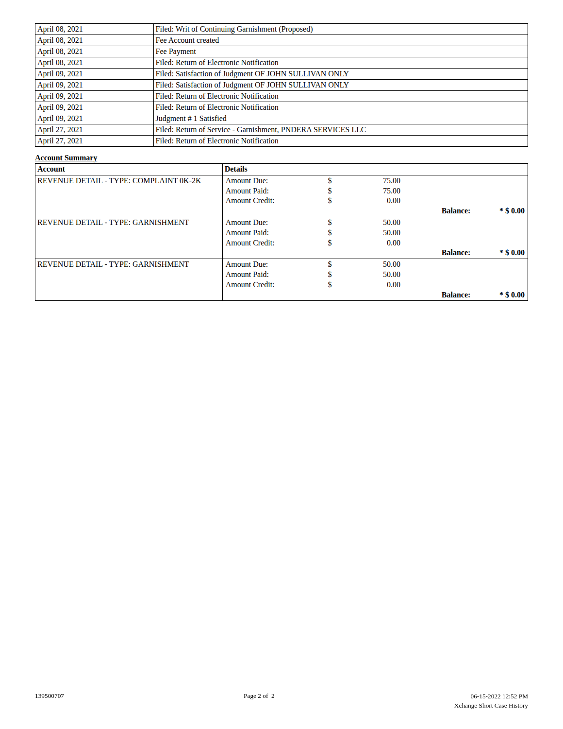| April 08, 2021 | Filed: Writ of Continuing Garnishment (Proposed) |
| April 08, 2021 | Fee Account created |
| April 08, 2021 | Fee Payment |
| April 08, 2021 | Filed: Return of Electronic Notification |
| April 09, 2021 | Filed: Satisfaction of Judgment OF JOHN SULLIVAN ONLY |
| April 09, 2021 | Filed: Satisfaction of Judgment OF JOHN SULLIVAN ONLY |
| April 09, 2021 | Filed: Return of Electronic Notification |
| April 09, 2021 | Filed: Return of Electronic Notification |
| April 09, 2021 | Judgment # 1 Satisfied |
| April 27, 2021 | Filed: Return of Service - Garnishment, PNDERA SERVICES LLC |
| April 27, 2021 | Filed: Return of Electronic Notification |
Account Summary
| Account | Details |
| --- | --- |
| REVENUE DETAIL - TYPE: COMPLAINT 0K-2K | / Amount Due: / $ / 75.00 / / / / Amount Paid: / $ / 75.00 / / / / Amount Credit: / $ / 0.00 / / / / / / / Balance: / * $ 0.00 / |
| REVENUE DETAIL - TYPE: GARNISHMENT | / Amount Due: / $ / 50.00 / / / / Amount Paid: / $ / 50.00 / / / / Amount Credit: / $ / 0.00 / / / / / / / Balance: / * $ 0.00 / |
| REVENUE DETAIL - TYPE: GARNISHMENT | / Amount Due: / $ / 50.00 / / / / Amount Paid: / $ / 50.00 / / / / Amount Credit: / $ / 0.00 / / / / / / / Balance: / * $ 0.00 / |
139500707
Page 2 of 2
06-15-2022 12:52 PM
Xchange Short Case History